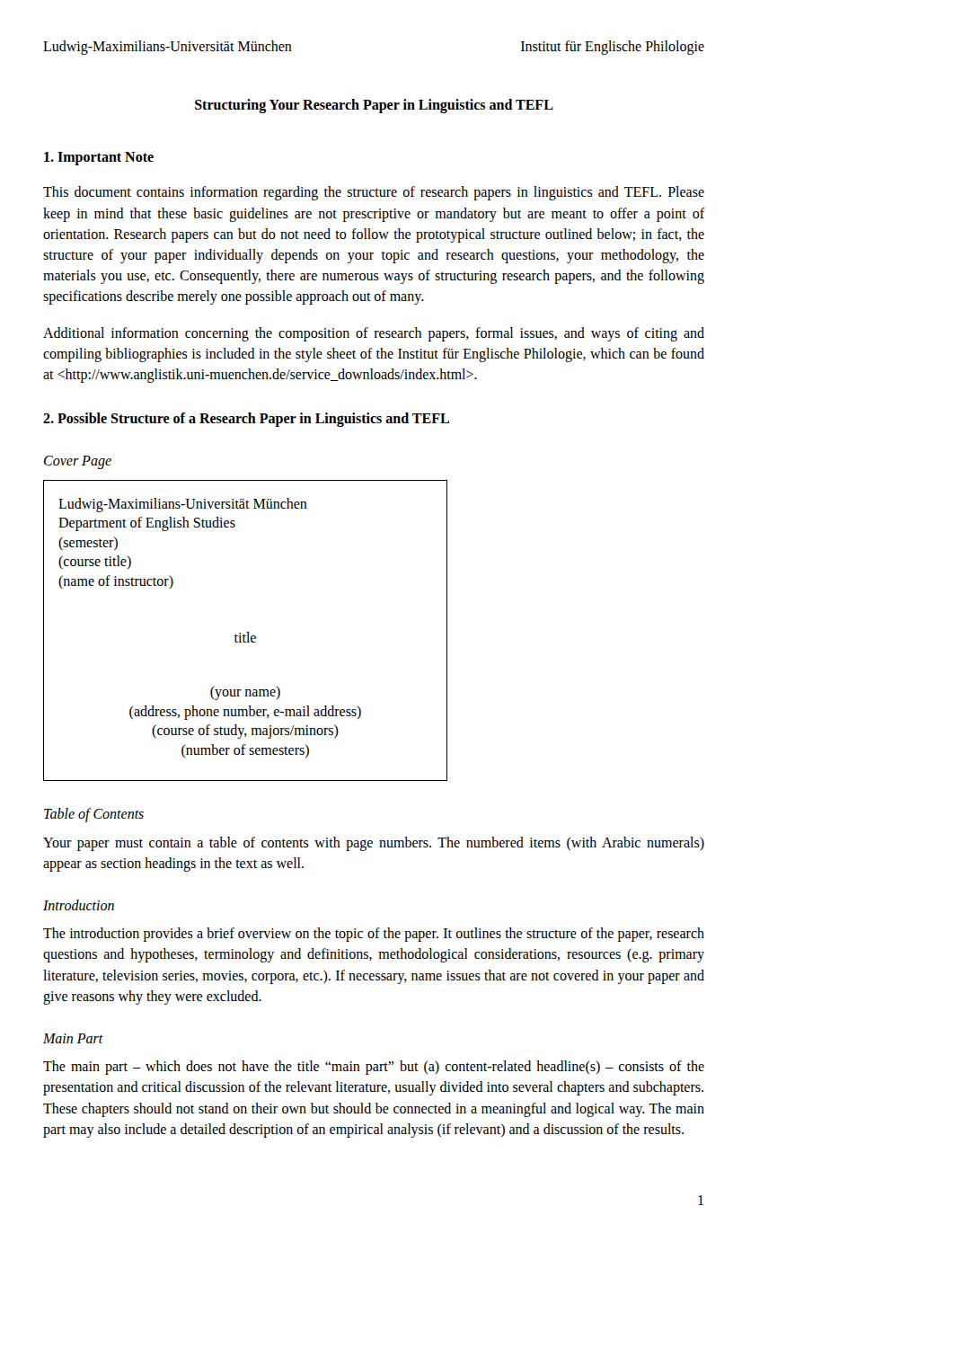Ludwig-Maximilians-Universität München Institut für Englische Philologie
Structuring Your Research Paper in Linguistics and TEFL
1. Important Note
This document contains information regarding the structure of research papers in linguistics and TEFL. Please keep in mind that these basic guidelines are not prescriptive or mandatory but are meant to offer a point of orientation. Research papers can but do not need to follow the prototypical structure outlined below; in fact, the structure of your paper individually depends on your topic and research questions, your methodology, the materials you use, etc. Consequently, there are numerous ways of structuring research papers, and the following specifications describe merely one possible approach out of many.
Additional information concerning the composition of research papers, formal issues, and ways of citing and compiling bibliographies is included in the style sheet of the Institut für Englische Philologie, which can be found at <http://www.anglistik.uni-muenchen.de/service_downloads/index.html>.
2. Possible Structure of a Research Paper in Linguistics and TEFL
Cover Page
Ludwig-Maximilians-Universität München
Department of English Studies
(semester)
(course title)
(name of instructor)
title
(your name)
(address, phone number, e-mail address)
(course of study, majors/minors)
(number of semesters)
Table of Contents
Your paper must contain a table of contents with page numbers. The numbered items (with Arabic numerals) appear as section headings in the text as well.
Introduction
The introduction provides a brief overview on the topic of the paper. It outlines the structure of the paper, research questions and hypotheses, terminology and definitions, methodological considerations, resources (e.g. primary literature, television series, movies, corpora, etc.). If necessary, name issues that are not covered in your paper and give reasons why they were excluded.
Main Part
The main part – which does not have the title “main part” but (a) content-related headline(s) – consists of the presentation and critical discussion of the relevant literature, usually divided into several chapters and subchapters. These chapters should not stand on their own but should be connected in a meaningful and logical way. The main part may also include a detailed description of an empirical analysis (if relevant) and a discussion of the results.
1